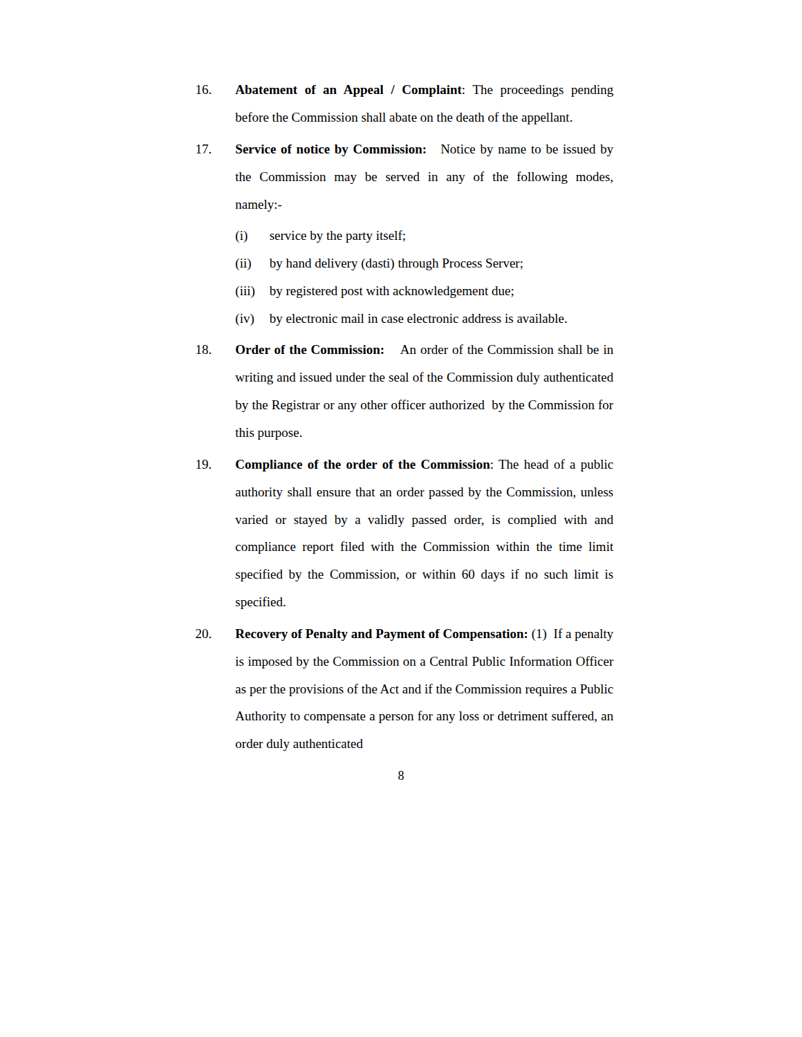16. Abatement of an Appeal / Complaint: The proceedings pending before the Commission shall abate on the death of the appellant.
17. Service of notice by Commission: Notice by name to be issued by the Commission may be served in any of the following modes, namely:-
(i) service by the party itself;
(ii) by hand delivery (dasti) through Process Server;
(iii) by registered post with acknowledgement due;
(iv) by electronic mail in case electronic address is available.
18. Order of the Commission: An order of the Commission shall be in writing and issued under the seal of the Commission duly authenticated by the Registrar or any other officer authorized by the Commission for this purpose.
19. Compliance of the order of the Commission: The head of a public authority shall ensure that an order passed by the Commission, unless varied or stayed by a validly passed order, is complied with and compliance report filed with the Commission within the time limit specified by the Commission, or within 60 days if no such limit is specified.
20. Recovery of Penalty and Payment of Compensation: (1) If a penalty is imposed by the Commission on a Central Public Information Officer as per the provisions of the Act and if the Commission requires a Public Authority to compensate a person for any loss or detriment suffered, an order duly authenticated
8